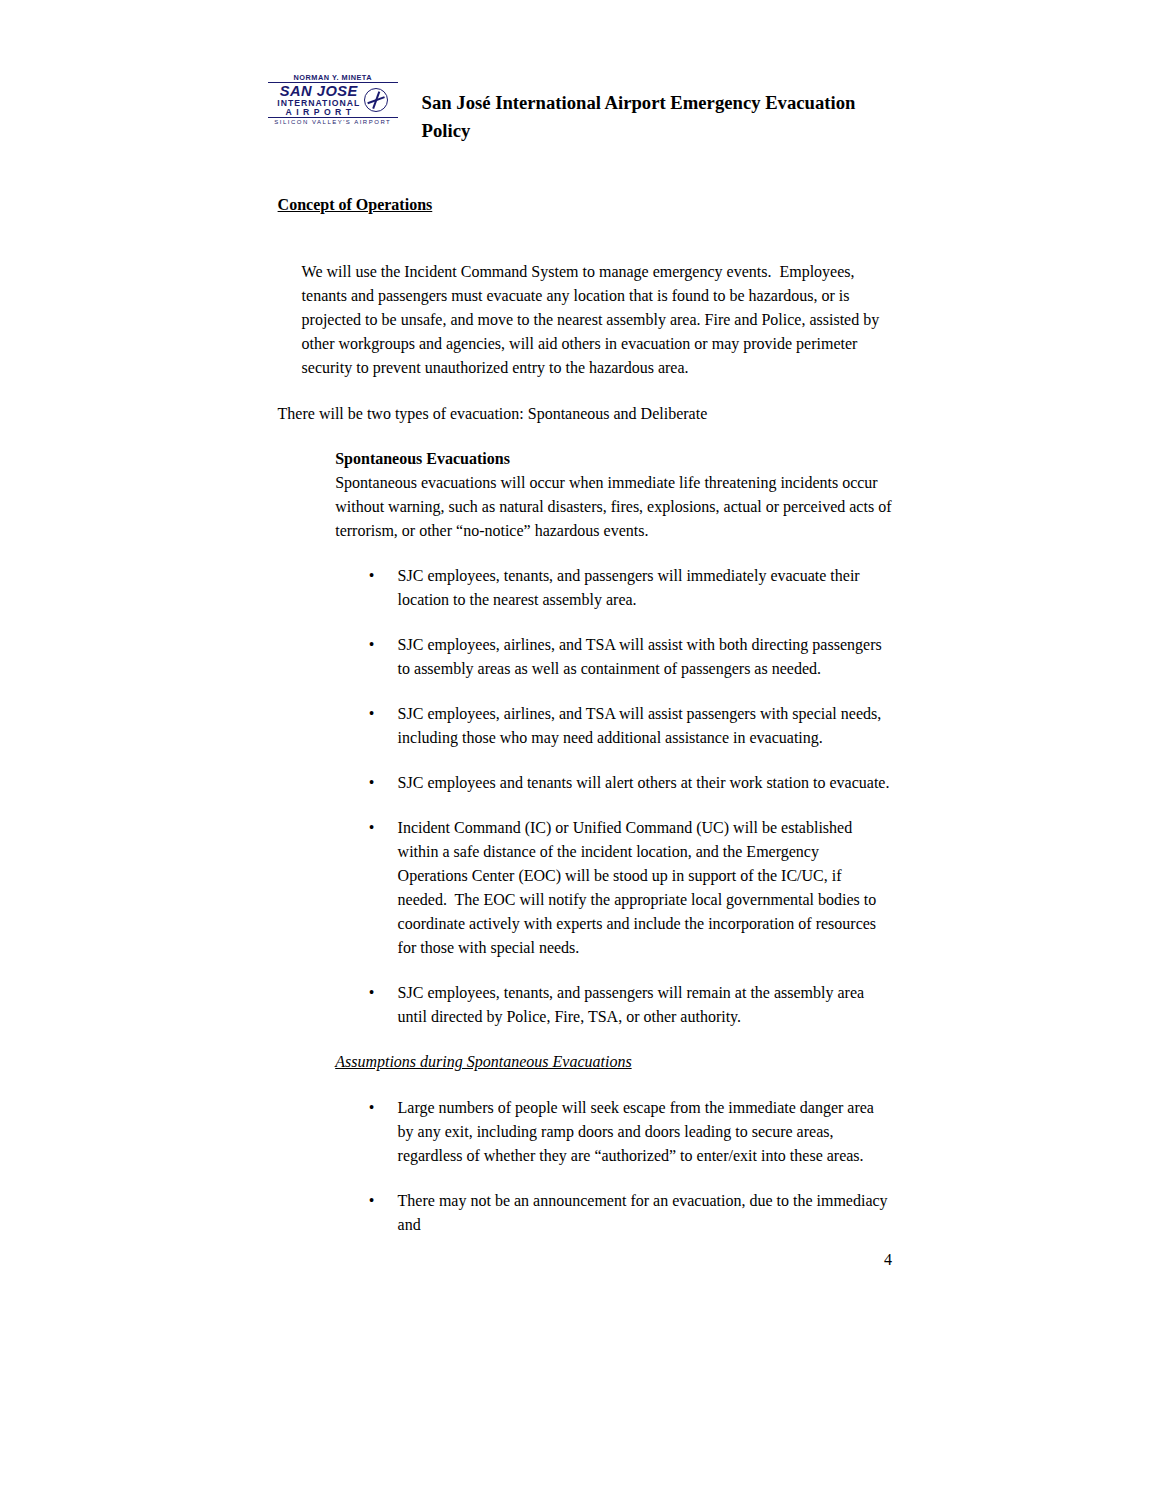NORMAN Y. MINETA
SAN JOSE
INTERNATIONAL
A I R P O R T
SILICON VALLEY'S AIRPORT
San José International Airport Emergency Evacuation Policy
Concept of Operations
We will use the Incident Command System to manage emergency events. Employees, tenants and passengers must evacuate any location that is found to be hazardous, or is projected to be unsafe, and move to the nearest assembly area. Fire and Police, assisted by other workgroups and agencies, will aid others in evacuation or may provide perimeter security to prevent unauthorized entry to the hazardous area.
There will be two types of evacuation: Spontaneous and Deliberate
Spontaneous Evacuations
Spontaneous evacuations will occur when immediate life threatening incidents occur without warning, such as natural disasters, fires, explosions, actual or perceived acts of terrorism, or other “no-notice” hazardous events.
SJC employees, tenants, and passengers will immediately evacuate their location to the nearest assembly area.
SJC employees, airlines, and TSA will assist with both directing passengers to assembly areas as well as containment of passengers as needed.
SJC employees, airlines, and TSA will assist passengers with special needs, including those who may need additional assistance in evacuating.
SJC employees and tenants will alert others at their work station to evacuate.
Incident Command (IC) or Unified Command (UC) will be established within a safe distance of the incident location, and the Emergency Operations Center (EOC) will be stood up in support of the IC/UC, if needed. The EOC will notify the appropriate local governmental bodies to coordinate actively with experts and include the incorporation of resources for those with special needs.
SJC employees, tenants, and passengers will remain at the assembly area until directed by Police, Fire, TSA, or other authority.
Assumptions during Spontaneous Evacuations
Large numbers of people will seek escape from the immediate danger area by any exit, including ramp doors and doors leading to secure areas, regardless of whether they are “authorized” to enter/exit into these areas.
There may not be an announcement for an evacuation, due to the immediacy and
4